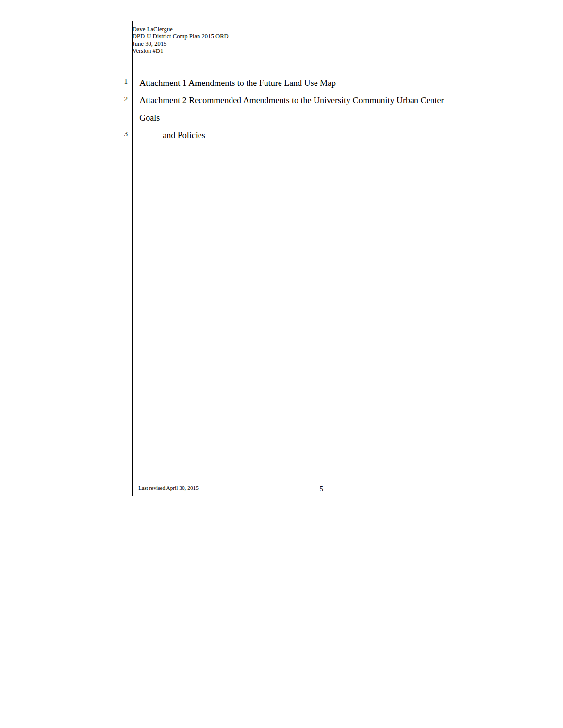Dave LaClergue
DPD-U District Comp Plan 2015 ORD
June 30, 2015
Version #D1
1 Attachment 1 Amendments to the Future Land Use Map
2 Attachment 2 Recommended Amendments to the University Community Urban Center Goals
3 and Policies
Last revised April 30, 2015
5